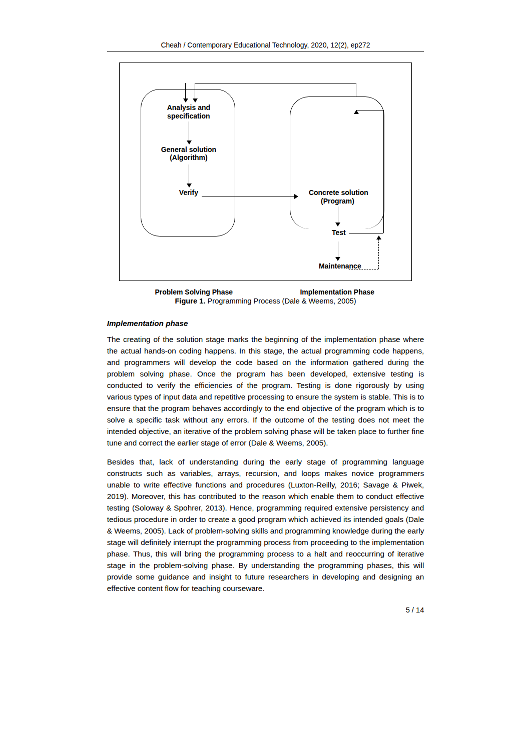Cheah / Contemporary Educational Technology, 2020, 12(2), ep272
Analysis and
specification
General solution
(Algorithm)
Verify
Concrete solution
(Program)
Test
Maintenance
Problem Solving Phase
Implementation Phase
Figure 1. Programming Process (Dale & Weems, 2005)
Implementation phase
The creating of the solution stage marks the beginning of the implementation phase where the actual hands-on coding happens. In this stage, the actual programming code happens, and programmers will develop the code based on the information gathered during the problem solving phase. Once the program has been developed, extensive testing is conducted to verify the efficiencies of the program. Testing is done rigorously by using various types of input data and repetitive processing to ensure the system is stable. This is to ensure that the program behaves accordingly to the end objective of the program which is to solve a specific task without any errors. If the outcome of the testing does not meet the intended objective, an iterative of the problem solving phase will be taken place to further fine tune and correct the earlier stage of error (Dale & Weems, 2005).
Besides that, lack of understanding during the early stage of programming language constructs such as variables, arrays, recursion, and loops makes novice programmers unable to write effective functions and procedures (Luxton-Reilly, 2016; Savage & Piwek, 2019). Moreover, this has contributed to the reason which enable them to conduct effective testing (Soloway & Spohrer, 2013). Hence, programming required extensive persistency and tedious procedure in order to create a good program which achieved its intended goals (Dale & Weems, 2005). Lack of problem-solving skills and programming knowledge during the early stage will definitely interrupt the programming process from proceeding to the implementation phase. Thus, this will bring the programming process to a halt and reoccurring of iterative stage in the problem-solving phase. By understanding the programming phases, this will provide some guidance and insight to future researchers in developing and designing an effective content flow for teaching courseware.
5 / 14